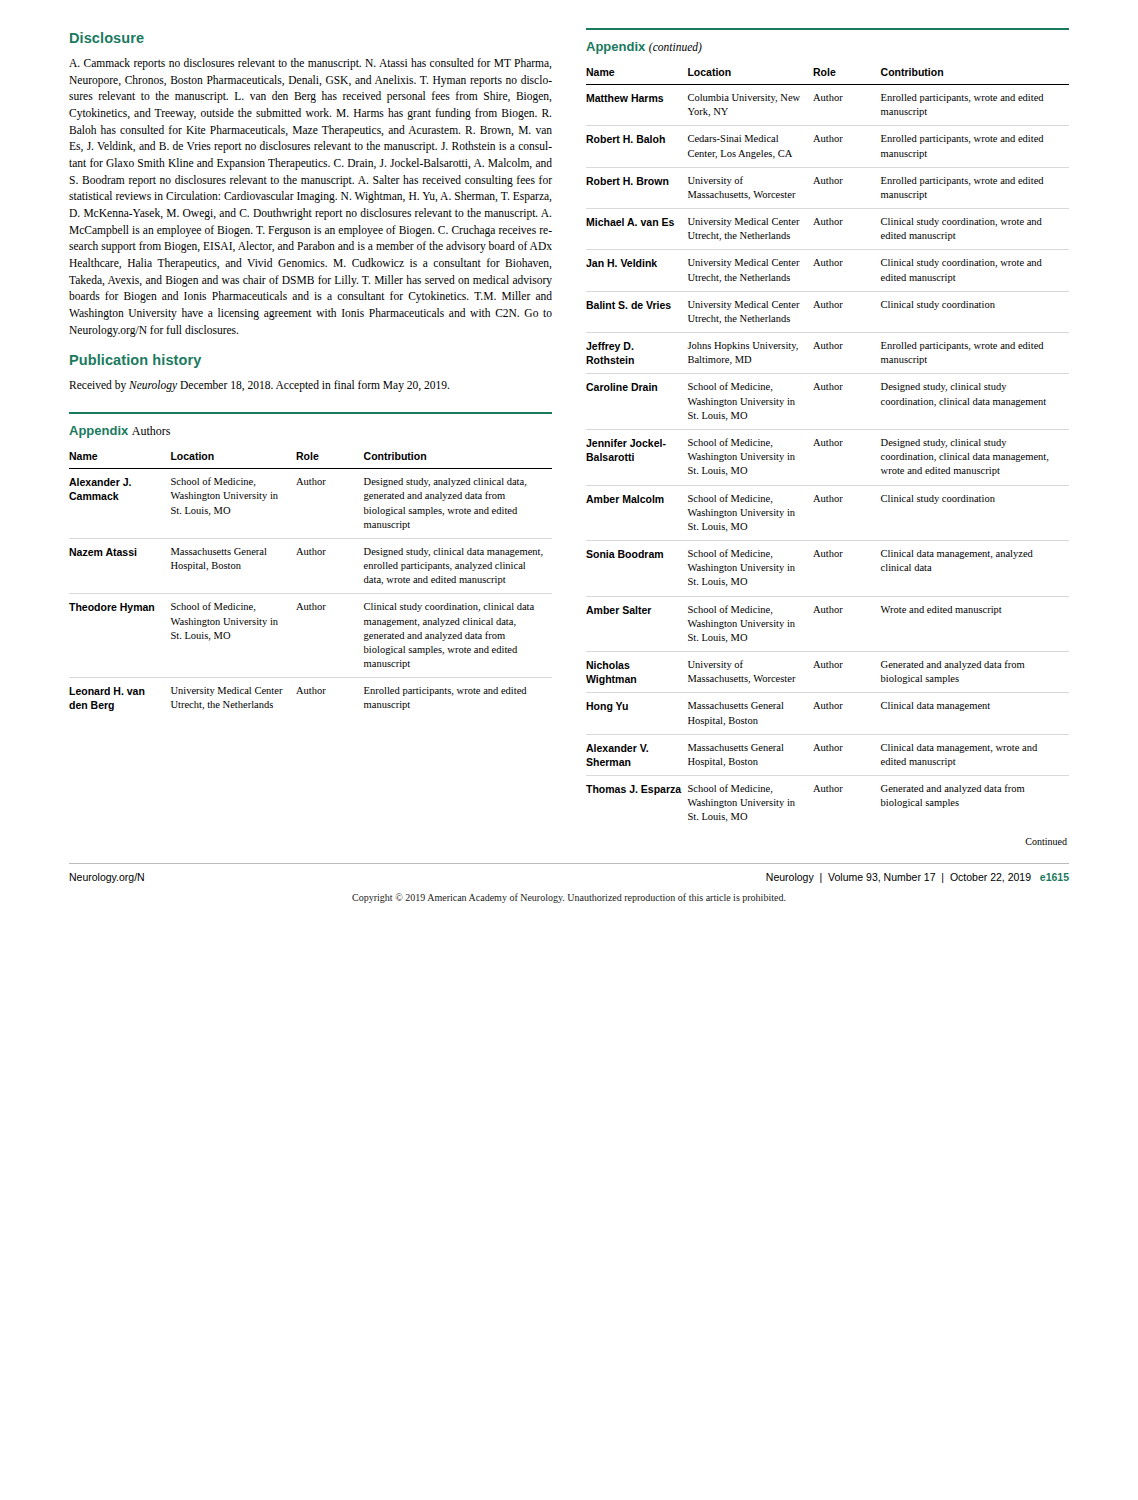Disclosure
A. Cammack reports no disclosures relevant to the manuscript. N. Atassi has consulted for MT Pharma, Neuropore, Chronos, Boston Pharmaceuticals, Denali, GSK, and Anelixis. T. Hyman reports no disclosures relevant to the manuscript. L. van den Berg has received personal fees from Shire, Biogen, Cytokinetics, and Treeway, outside the submitted work. M. Harms has grant funding from Biogen. R. Baloh has consulted for Kite Pharmaceuticals, Maze Therapeutics, and Acurastem. R. Brown, M. van Es, J. Veldink, and B. de Vries report no disclosures relevant to the manuscript. J. Rothstein is a consultant for Glaxo Smith Kline and Expansion Therapeutics. C. Drain, J. Jockel-Balsarotti, A. Malcolm, and S. Boodram report no disclosures relevant to the manuscript. A. Salter has received consulting fees for statistical reviews in Circulation: Cardiovascular Imaging. N. Wightman, H. Yu, A. Sherman, T. Esparza, D. McKenna-Yasek, M. Owegi, and C. Douthwright report no disclosures relevant to the manuscript. A. McCampbell is an employee of Biogen. T. Ferguson is an employee of Biogen. C. Cruchaga receives research support from Biogen, EISAI, Alector, and Parabon and is a member of the advisory board of ADx Healthcare, Halia Therapeutics, and Vivid Genomics. M. Cudkowicz is a consultant for Biohaven, Takeda, Avexis, and Biogen and was chair of DSMB for Lilly. T. Miller has served on medical advisory boards for Biogen and Ionis Pharmaceuticals and is a consultant for Cytokinetics. T.M. Miller and Washington University have a licensing agreement with Ionis Pharmaceuticals and with C2N. Go to Neurology.org/N for full disclosures.
Publication history
Received by Neurology December 18, 2018. Accepted in final form May 20, 2019.
Appendix Authors
| Name | Location | Role | Contribution |
| --- | --- | --- | --- |
| Alexander J. Cammack | School of Medicine, Washington University in St. Louis, MO | Author | Designed study, analyzed clinical data, generated and analyzed data from biological samples, wrote and edited manuscript |
| Nazem Atassi | Massachusetts General Hospital, Boston | Author | Designed study, clinical data management, enrolled participants, analyzed clinical data, wrote and edited manuscript |
| Theodore Hyman | School of Medicine, Washington University in St. Louis, MO | Author | Clinical study coordination, clinical data management, analyzed clinical data, generated and analyzed data from biological samples, wrote and edited manuscript |
| Leonard H. van den Berg | University Medical Center Utrecht, the Netherlands | Author | Enrolled participants, wrote and edited manuscript |
Appendix (continued)
| Name | Location | Role | Contribution |
| --- | --- | --- | --- |
| Matthew Harms | Columbia University, New York, NY | Author | Enrolled participants, wrote and edited manuscript |
| Robert H. Baloh | Cedars-Sinai Medical Center, Los Angeles, CA | Author | Enrolled participants, wrote and edited manuscript |
| Robert H. Brown | University of Massachusetts, Worcester | Author | Enrolled participants, wrote and edited manuscript |
| Michael A. van Es | University Medical Center Utrecht, the Netherlands | Author | Clinical study coordination, wrote and edited manuscript |
| Jan H. Veldink | University Medical Center Utrecht, the Netherlands | Author | Clinical study coordination, wrote and edited manuscript |
| Balint S. de Vries | University Medical Center Utrecht, the Netherlands | Author | Clinical study coordination |
| Jeffrey D. Rothstein | Johns Hopkins University, Baltimore, MD | Author | Enrolled participants, wrote and edited manuscript |
| Caroline Drain | School of Medicine, Washington University in St. Louis, MO | Author | Designed study, clinical study coordination, clinical data management |
| Jennifer Jockel-Balsarotti | School of Medicine, Washington University in St. Louis, MO | Author | Designed study, clinical study coordination, clinical data management, wrote and edited manuscript |
| Amber Malcolm | School of Medicine, Washington University in St. Louis, MO | Author | Clinical study coordination |
| Sonia Boodram | School of Medicine, Washington University in St. Louis, MO | Author | Clinical data management, analyzed clinical data |
| Amber Salter | School of Medicine, Washington University in St. Louis, MO | Author | Wrote and edited manuscript |
| Nicholas Wightman | University of Massachusetts, Worcester | Author | Generated and analyzed data from biological samples |
| Hong Yu | Massachusetts General Hospital, Boston | Author | Clinical data management |
| Alexander V. Sherman | Massachusetts General Hospital, Boston | Author | Clinical data management, wrote and edited manuscript |
| Thomas J. Esparza | School of Medicine, Washington University in St. Louis, MO | Author | Generated and analyzed data from biological samples |
Continued
Neurology.org/N
Neurology | Volume 93, Number 17 | October 22, 2019 e1615
Copyright © 2019 American Academy of Neurology. Unauthorized reproduction of this article is prohibited.